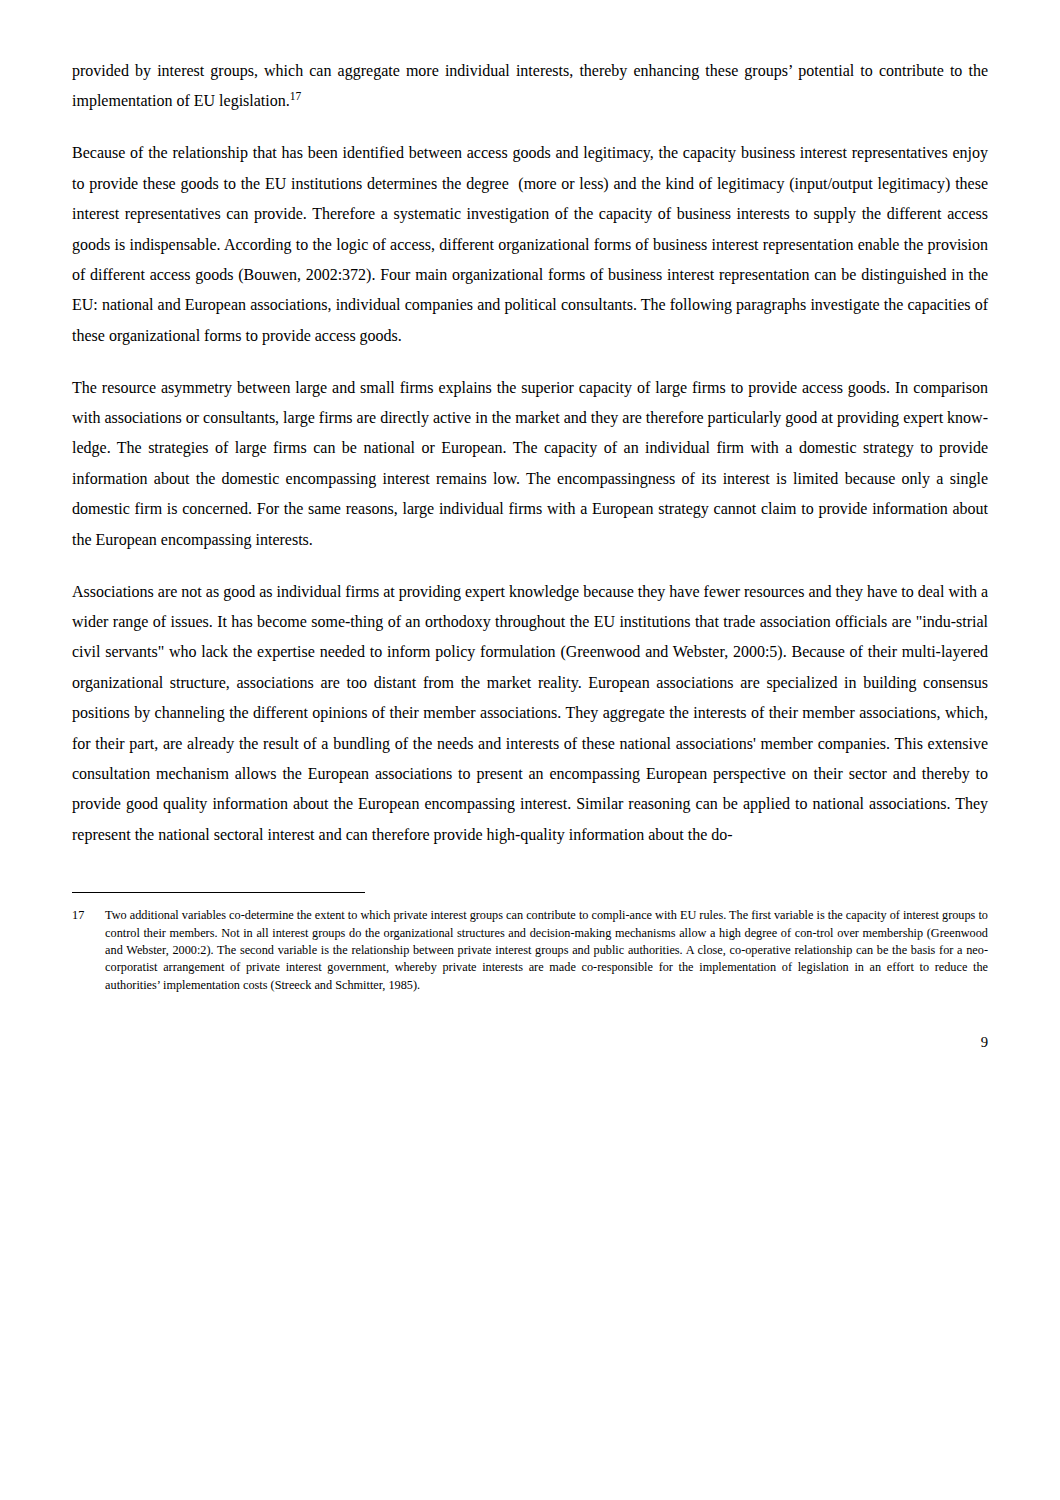provided by interest groups, which can aggregate more individual interests, thereby enhancing these groups’ potential to contribute to the implementation of EU legislation.17
Because of the relationship that has been identified between access goods and legitimacy, the capacity business interest representatives enjoy to provide these goods to the EU institutions determines the degree (more or less) and the kind of legitimacy (input/output legitimacy) these interest representatives can provide. Therefore a systematic investigation of the capacity of business interests to supply the different access goods is indispensable. According to the logic of access, different organizational forms of business interest representation enable the provision of different access goods (Bouwen, 2002:372). Four main organizational forms of business interest representation can be distinguished in the EU: national and European associations, individual companies and political consultants. The following paragraphs investigate the capacities of these organizational forms to provide access goods.
The resource asymmetry between large and small firms explains the superior capacity of large firms to provide access goods. In comparison with associations or consultants, large firms are directly active in the market and they are therefore particularly good at providing expert know-ledge. The strategies of large firms can be national or European. The capacity of an individual firm with a domestic strategy to provide information about the domestic encompassing interest remains low. The encompassingness of its interest is limited because only a single domestic firm is concerned. For the same reasons, large individual firms with a European strategy cannot claim to provide information about the European encompassing interests.
Associations are not as good as individual firms at providing expert knowledge because they have fewer resources and they have to deal with a wider range of issues. It has become some-thing of an orthodoxy throughout the EU institutions that trade association officials are "indu-strial civil servants" who lack the expertise needed to inform policy formulation (Greenwood and Webster, 2000:5). Because of their multi-layered organizational structure, associations are too distant from the market reality. European associations are specialized in building consensus positions by channeling the different opinions of their member associations. They aggregate the interests of their member associations, which, for their part, are already the result of a bundling of the needs and interests of these national associations' member companies. This extensive consultation mechanism allows the European associations to present an encompassing European perspective on their sector and thereby to provide good quality information about the European encompassing interest. Similar reasoning can be applied to national associations. They represent the national sectoral interest and can therefore provide high-quality information about the do-
17 Two additional variables co-determine the extent to which private interest groups can contribute to compli-ance with EU rules. The first variable is the capacity of interest groups to control their members. Not in all interest groups do the organizational structures and decision-making mechanisms allow a high degree of con-trol over membership (Greenwood and Webster, 2000:2). The second variable is the relationship between private interest groups and public authorities. A close, co-operative relationship can be the basis for a neo-corporatist arrangement of private interest government, whereby private interests are made co-responsible for the implementation of legislation in an effort to reduce the authorities’ implementation costs (Streeck and Schmitter, 1985).
9